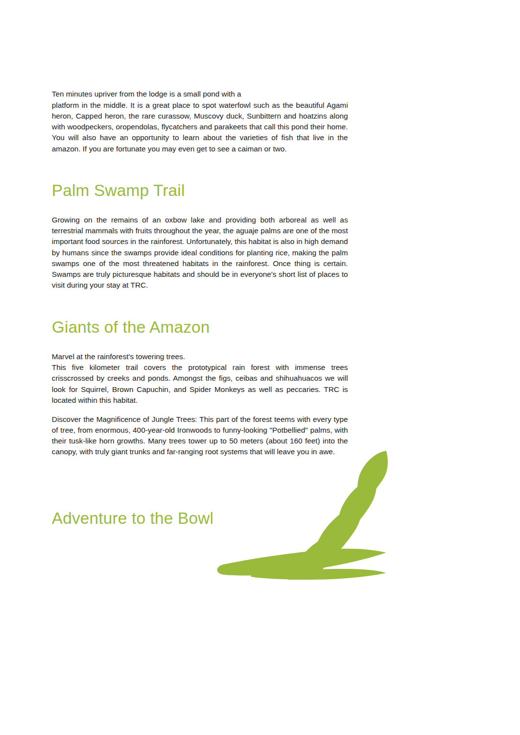Ten minutes upriver from the lodge is a small pond with a platform in the middle. It is a great place to spot waterfowl such as the beautiful Agami heron, Capped heron, the rare curassow, Muscovy duck, Sunbittern and hoatzins along with woodpeckers, oropendolas, flycatchers and parakeets that call this pond their home. You will also have an opportunity to learn about the varieties of fish that live in the amazon. If you are fortunate you may even get to see a caiman or two.
Palm Swamp Trail
Growing on the remains of an oxbow lake and providing both arboreal as well as terrestrial mammals with fruits throughout the year, the aguaje palms are one of the most important food sources in the rainforest. Unfortunately, this habitat is also in high demand by humans since the swamps provide ideal conditions for planting rice, making the palm swamps one of the most threatened habitats in the rainforest. Once thing is certain. Swamps are truly picturesque habitats and should be in everyone's short list of places to visit during your stay at TRC.
Giants of the Amazon
Marvel at the rainforest's towering trees.
This five kilometer trail covers the prototypical rain forest with immense trees crisscrossed by creeks and ponds. Amongst the figs, ceibas and shihuahuacos we will look for Squirrel, Brown Capuchin, and Spider Monkeys as well as peccaries. TRC is located within this habitat.
Discover the Magnificence of Jungle Trees: This part of the forest teems with every type of tree, from enormous, 400-year-old Ironwoods to funny-looking "Potbellied" palms, with their tusk-like horn growths. Many trees tower up to 50 meters (about 160 feet) into the canopy, with truly giant trunks and far-ranging root systems that will leave you in awe.
Adventure to the Bowl